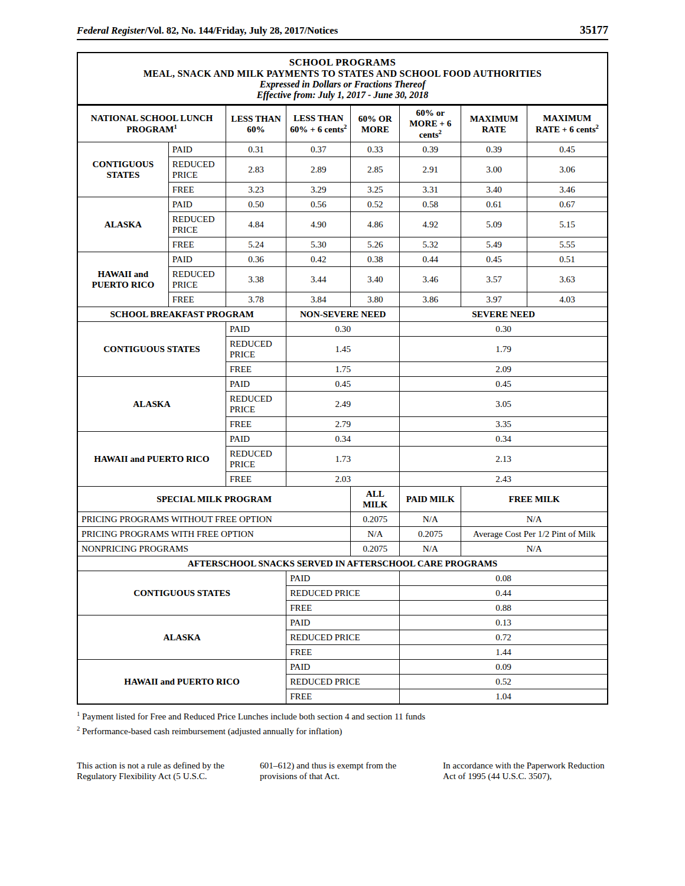Federal Register/Vol. 82, No. 144/Friday, July 28, 2017/Notices
35177
SCHOOL PROGRAMS
MEAL, SNACK AND MILK PAYMENTS TO STATES AND SCHOOL FOOD AUTHORITIES
Expressed in Dollars or Fractions Thereof
Effective from: July 1, 2017 - June 30, 2018
| NATIONAL SCHOOL LUNCH PROGRAM 1 | LESS THAN 60% | LESS THAN 60% + 6 cents 2 | 60% OR MORE | 60% or MORE + 6 cents 2 | MAXIMUM RATE | MAXIMUM RATE + 6 cents 2 |
| --- | --- | --- | --- | --- | --- | --- |
| CONTIGUOUS STATES | PAID | 0.31 | 0.37 | 0.33 | 0.39 | 0.39 | 0.45 |
| REDUCED PRICE | 2.83 | 2.89 | 2.85 | 2.91 | 3.00 | 3.06 |
| FREE | 3.23 | 3.29 | 3.25 | 3.31 | 3.40 | 3.46 |
| ALASKA | PAID | 0.50 | 0.56 | 0.52 | 0.58 | 0.61 | 0.67 |
| REDUCED PRICE | 4.84 | 4.90 | 4.86 | 4.92 | 5.09 | 5.15 |
| FREE | 5.24 | 5.30 | 5.26 | 5.32 | 5.49 | 5.55 |
| HAWAII and PUERTO RICO | PAID | 0.36 | 0.42 | 0.38 | 0.44 | 0.45 | 0.51 |
| REDUCED PRICE | 3.38 | 3.44 | 3.40 | 3.46 | 3.57 | 3.63 |
| FREE | 3.78 | 3.84 | 3.80 | 3.86 | 3.97 | 4.03 |
| SCHOOL BREAKFAST PROGRAM | NON-SEVERE NEED | SEVERE NEED |
| CONTIGUOUS STATES | PAID | 0.30 | 0.30 |
| REDUCED PRICE | 1.45 | 1.79 |
| FREE | 1.75 | 2.09 |
| ALASKA | PAID | 0.45 | 0.45 |
| REDUCED PRICE | 2.49 | 3.05 |
| FREE | 2.79 | 3.35 |
| HAWAII and PUERTO RICO | PAID | 0.34 | 0.34 |
| REDUCED PRICE | 1.73 | 2.13 |
| FREE | 2.03 | 2.43 |
| SPECIAL MILK PROGRAM | ALL MILK | PAID MILK | FREE MILK |
| PRICING PROGRAMS WITHOUT FREE OPTION | 0.2075 | N/A | N/A |
| PRICING PROGRAMS WITH FREE OPTION | N/A | 0.2075 | Average Cost Per 1/2 Pint of Milk |
| NONPRICING PROGRAMS | 0.2075 | N/A | N/A |
| AFTERSCHOOL SNACKS SERVED IN AFTERSCHOOL CARE PROGRAMS |
| CONTIGUOUS STATES | PAID | 0.08 |
| REDUCED PRICE | 0.44 |
| FREE | 0.88 |
| ALASKA | PAID | 0.13 |
| REDUCED PRICE | 0.72 |
| FREE | 1.44 |
| HAWAII and PUERTO RICO | PAID | 0.09 |
| REDUCED PRICE | 0.52 |
| FREE | 1.04 |
1 Payment listed for Free and Reduced Price Lunches include both section 4 and section 11 funds
2 Performance-based cash reimbursement (adjusted annually for inflation)
This action is not a rule as defined by the Regulatory Flexibility Act (5 U.S.C.
601–612) and thus is exempt from the provisions of that Act.
In accordance with the Paperwork Reduction Act of 1995 (44 U.S.C. 3507),